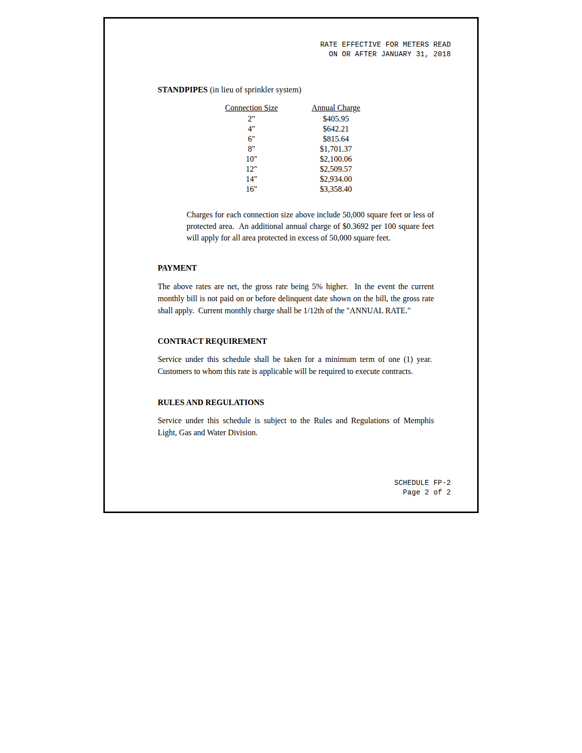RATE EFFECTIVE FOR METERS READ
ON OR AFTER JANUARY 31, 2018
STANDPIPES (in lieu of sprinkler system)
| Connection Size | Annual Charge |
| --- | --- |
| 2" | $405.95 |
| 4" | $642.21 |
| 6" | $815.64 |
| 8" | $1,701.37 |
| 10" | $2,100.06 |
| 12" | $2,509.57 |
| 14" | $2,934.00 |
| 16" | $3,358.40 |
Charges for each connection size above include 50,000 square feet or less of protected area. An additional annual charge of $0.3692 per 100 square feet will apply for all area protected in excess of 50,000 square feet.
PAYMENT
The above rates are net, the gross rate being 5% higher. In the event the current monthly bill is not paid on or before delinquent date shown on the bill, the gross rate shall apply. Current monthly charge shall be 1/12th of the "ANNUAL RATE."
CONTRACT REQUIREMENT
Service under this schedule shall be taken for a minimum term of one (1) year. Customers to whom this rate is applicable will be required to execute contracts.
RULES AND REGULATIONS
Service under this schedule is subject to the Rules and Regulations of Memphis Light, Gas and Water Division.
SCHEDULE FP-2
Page 2 of 2